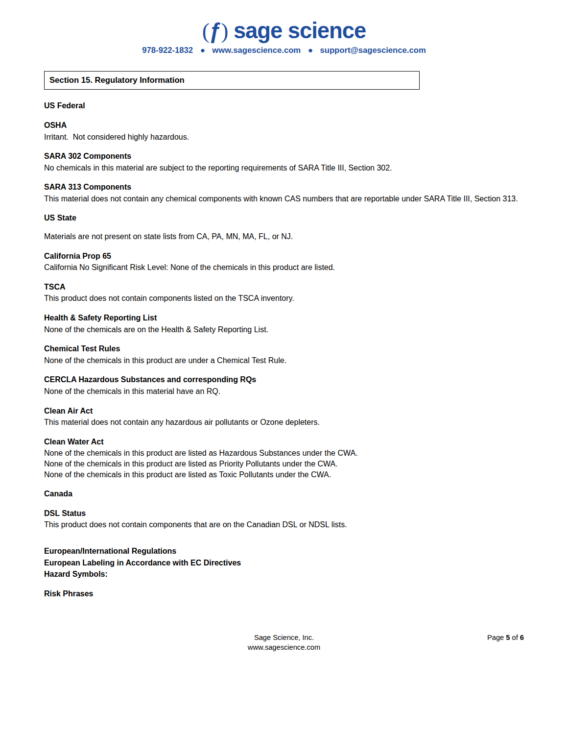(ƒ) sage science
978-922-1832 ● www.sagescience.com ● support@sagescience.com
Section 15. Regulatory Information
US Federal
OSHA
Irritant. Not considered highly hazardous.
SARA 302 Components
No chemicals in this material are subject to the reporting requirements of SARA Title III, Section 302.
SARA 313 Components
This material does not contain any chemical components with known CAS numbers that are reportable under SARA Title III, Section 313.
US State
Materials are not present on state lists from CA, PA, MN, MA, FL, or NJ.
California Prop 65
California No Significant Risk Level: None of the chemicals in this product are listed.
TSCA
This product does not contain components listed on the TSCA inventory.
Health & Safety Reporting List
None of the chemicals are on the Health & Safety Reporting List.
Chemical Test Rules
None of the chemicals in this product are under a Chemical Test Rule.
CERCLA Hazardous Substances and corresponding RQs
None of the chemicals in this material have an RQ.
Clean Air Act
This material does not contain any hazardous air pollutants or Ozone depleters.
Clean Water Act
None of the chemicals in this product are listed as Hazardous Substances under the CWA.
None of the chemicals in this product are listed as Priority Pollutants under the CWA.
None of the chemicals in this product are listed as Toxic Pollutants under the CWA.
Canada
DSL Status
This product does not contain components that are on the Canadian DSL or NDSL lists.
European/International Regulations
European Labeling in Accordance with EC Directives
Hazard Symbols:
Risk Phrases
Sage Science, Inc.
www.sagescience.com
Page 5 of 6